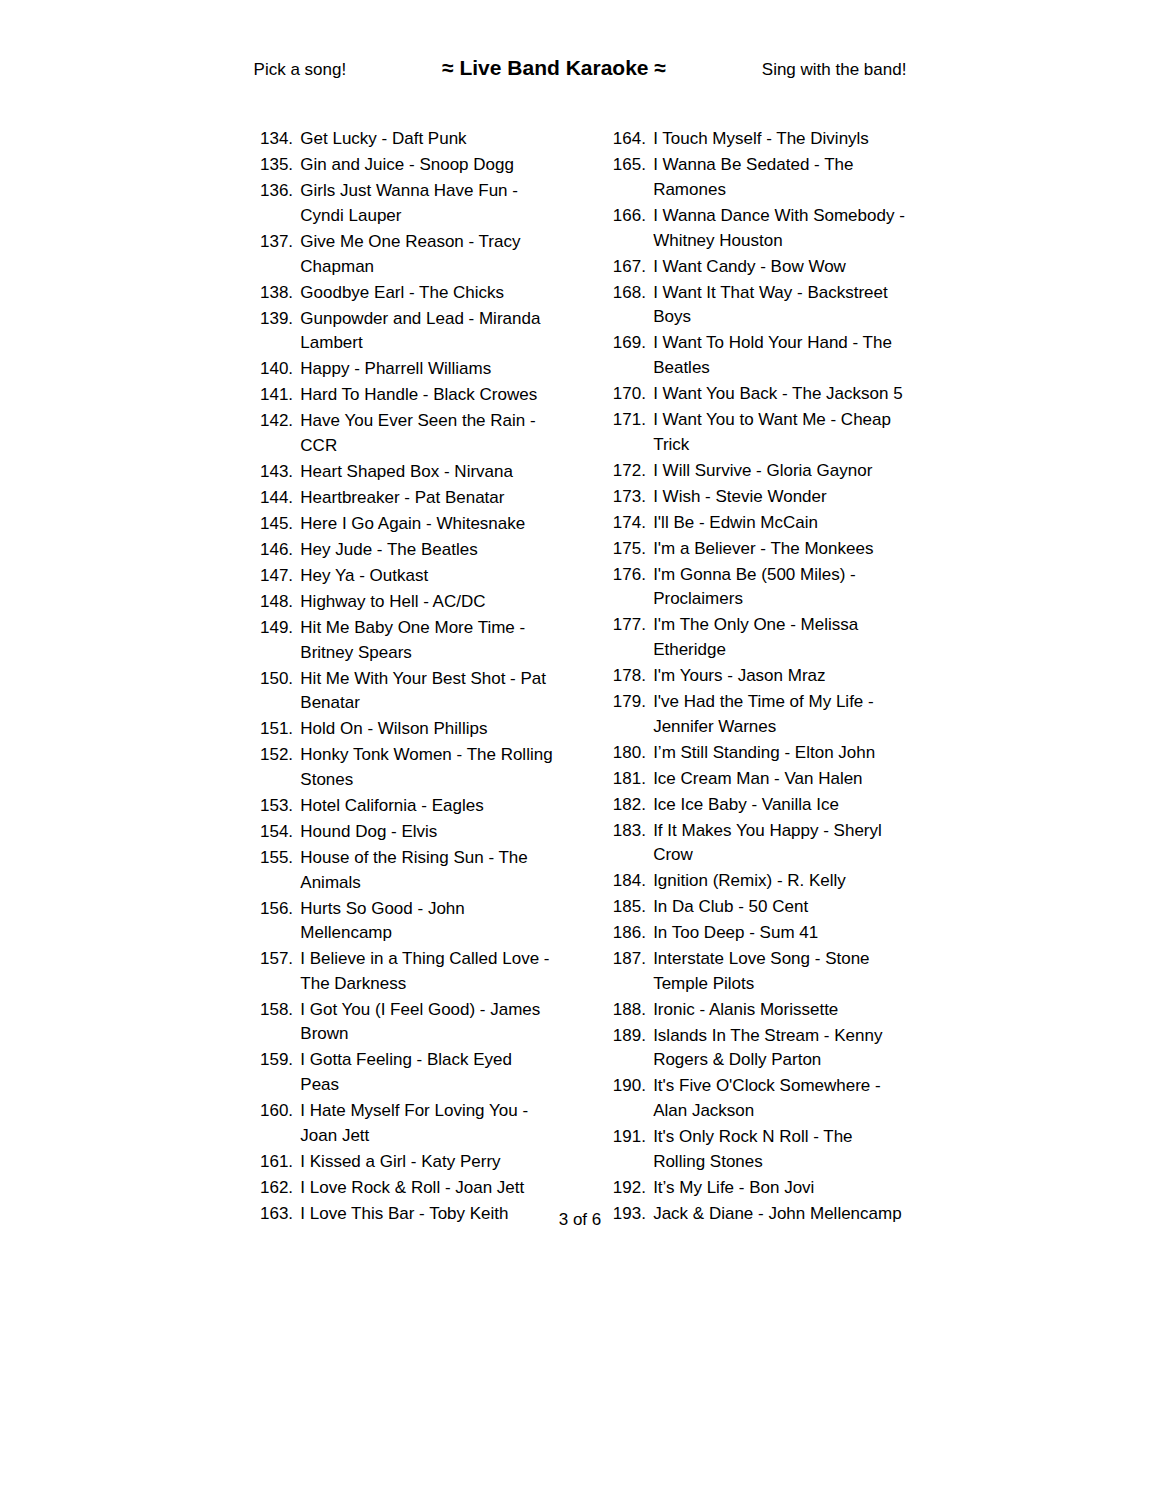Pick a song!
≈ Live Band Karaoke ≈
Sing with the band!
Get Lucky - Daft Punk
Gin and Juice - Snoop Dogg
Girls Just Wanna Have Fun - Cyndi Lauper
Give Me One Reason - Tracy Chapman
Goodbye Earl - The Chicks
Gunpowder and Lead - Miranda Lambert
Happy - Pharrell Williams
Hard To Handle - Black Crowes
Have You Ever Seen the Rain - CCR
Heart Shaped Box - Nirvana
Heartbreaker - Pat Benatar
Here I Go Again - Whitesnake
Hey Jude - The Beatles
Hey Ya - Outkast
Highway to Hell - AC/DC
Hit Me Baby One More Time - Britney Spears
Hit Me With Your Best Shot - Pat Benatar
Hold On - Wilson Phillips
Honky Tonk Women - The Rolling Stones
Hotel California - Eagles
Hound Dog - Elvis
House of the Rising Sun - The Animals
Hurts So Good - John Mellencamp
I Believe in a Thing Called Love - The Darkness
I Got You (I Feel Good) - James Brown
I Gotta Feeling - Black Eyed Peas
I Hate Myself For Loving You - Joan Jett
I Kissed a Girl - Katy Perry
I Love Rock & Roll - Joan Jett
I Love This Bar - Toby Keith
I Touch Myself - The Divinyls
I Wanna Be Sedated - The Ramones
I Wanna Dance With Somebody - Whitney Houston
I Want Candy - Bow Wow
I Want It That Way - Backstreet Boys
I Want To Hold Your Hand - The Beatles
I Want You Back - The Jackson 5
I Want You to Want Me - Cheap Trick
I Will Survive - Gloria Gaynor
I Wish - Stevie Wonder
I'll Be - Edwin McCain
I'm a Believer - The Monkees
I'm Gonna Be (500 Miles) - Proclaimers
I'm The Only One - Melissa Etheridge
I'm Yours - Jason Mraz
I've Had the Time of My Life - Jennifer Warnes
I’m Still Standing - Elton John
Ice Cream Man - Van Halen
Ice Ice Baby - Vanilla Ice
If It Makes You Happy - Sheryl Crow
Ignition (Remix) - R. Kelly
In Da Club - 50 Cent
In Too Deep - Sum 41
Interstate Love Song - Stone Temple Pilots
Ironic - Alanis Morissette
Islands In The Stream - Kenny Rogers & Dolly Parton
It's Five O'Clock Somewhere - Alan Jackson
It's Only Rock N Roll - The Rolling Stones
It’s My Life - Bon Jovi
Jack & Diane - John Mellencamp
3 of 6